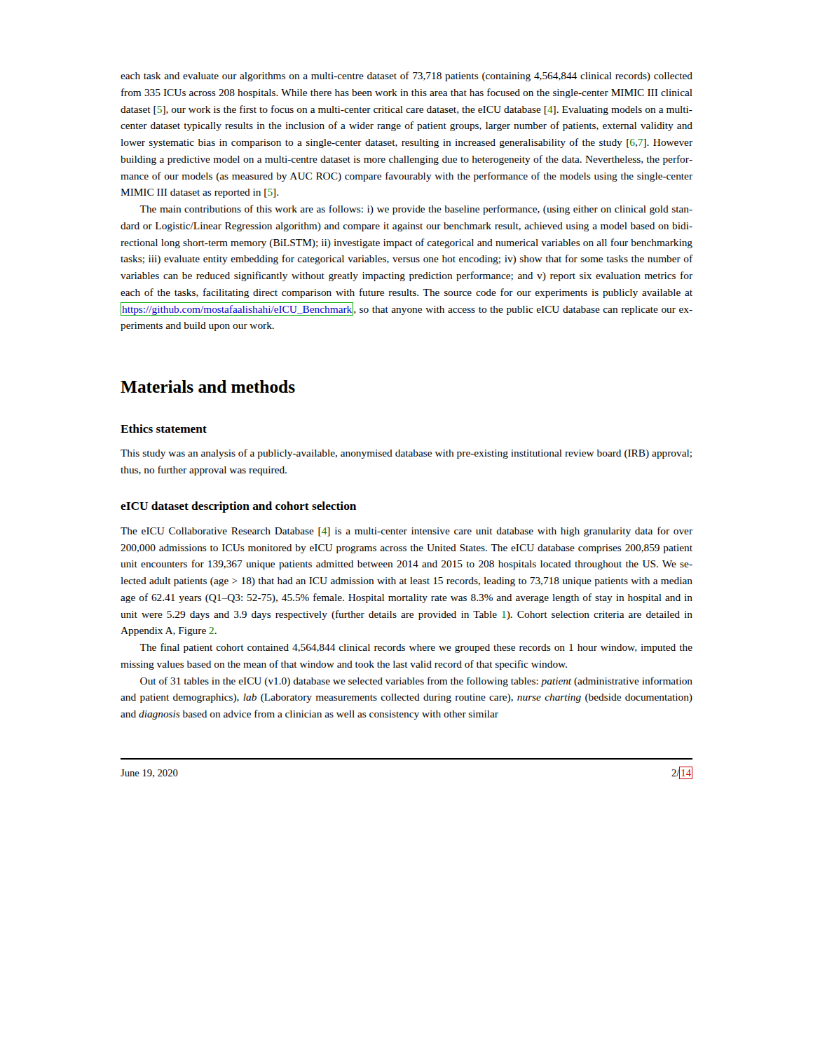each task and evaluate our algorithms on a multi-centre dataset of 73,718 patients (containing 4,564,844 clinical records) collected from 335 ICUs across 208 hospitals. While there has been work in this area that has focused on the single-center MIMIC III clinical dataset [5], our work is the first to focus on a multi-center critical care dataset, the eICU database [4]. Evaluating models on a multi-center dataset typically results in the inclusion of a wider range of patient groups, larger number of patients, external validity and lower systematic bias in comparison to a single-center dataset, resulting in increased generalisability of the study [6,7]. However building a predictive model on a multi-centre dataset is more challenging due to heterogeneity of the data. Nevertheless, the performance of our models (as measured by AUC ROC) compare favourably with the performance of the models using the single-center MIMIC III dataset as reported in [5].
The main contributions of this work are as follows: i) we provide the baseline performance, (using either on clinical gold standard or Logistic/Linear Regression algorithm) and compare it against our benchmark result, achieved using a model based on bidirectional long short-term memory (BiLSTM); ii) investigate impact of categorical and numerical variables on all four benchmarking tasks; iii) evaluate entity embedding for categorical variables, versus one hot encoding; iv) show that for some tasks the number of variables can be reduced significantly without greatly impacting prediction performance; and v) report six evaluation metrics for each of the tasks, facilitating direct comparison with future results. The source code for our experiments is publicly available at https://github.com/mostafaalishahi/eICU_Benchmark, so that anyone with access to the public eICU database can replicate our experiments and build upon our work.
Materials and methods
Ethics statement
This study was an analysis of a publicly-available, anonymised database with pre-existing institutional review board (IRB) approval; thus, no further approval was required.
eICU dataset description and cohort selection
The eICU Collaborative Research Database [4] is a multi-center intensive care unit database with high granularity data for over 200,000 admissions to ICUs monitored by eICU programs across the United States. The eICU database comprises 200,859 patient unit encounters for 139,367 unique patients admitted between 2014 and 2015 to 208 hospitals located throughout the US. We selected adult patients (age > 18) that had an ICU admission with at least 15 records, leading to 73,718 unique patients with a median age of 62.41 years (Q1–Q3: 52-75), 45.5% female. Hospital mortality rate was 8.3% and average length of stay in hospital and in unit were 5.29 days and 3.9 days respectively (further details are provided in Table 1). Cohort selection criteria are detailed in Appendix A, Figure 2.
The final patient cohort contained 4,564,844 clinical records where we grouped these records on 1 hour window, imputed the missing values based on the mean of that window and took the last valid record of that specific window.
Out of 31 tables in the eICU (v1.0) database we selected variables from the following tables: patient (administrative information and patient demographics), lab (Laboratory measurements collected during routine care), nurse charting (bedside documentation) and diagnosis based on advice from a clinician as well as consistency with other similar
June 19, 2020
2/14